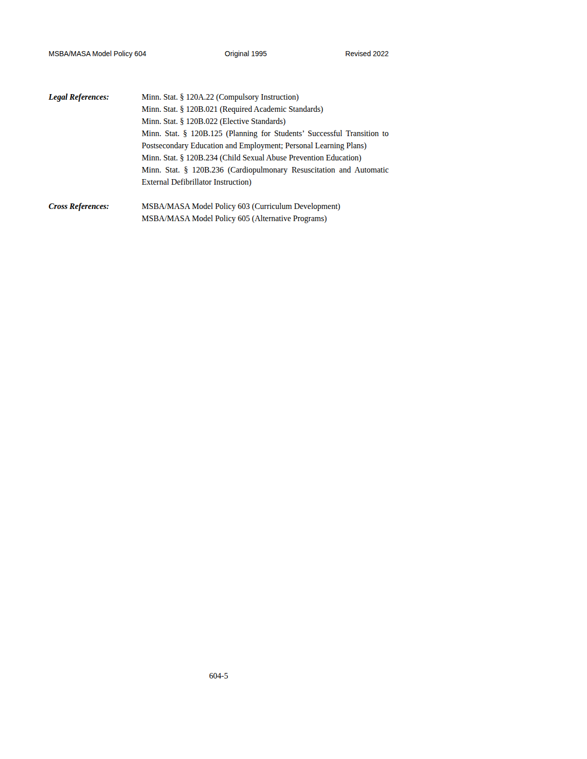MSBA/MASA Model Policy 604 Original 1995 Revised 2022
Legal References:
Minn. Stat. § 120A.22 (Compulsory Instruction)
Minn. Stat. § 120B.021 (Required Academic Standards)
Minn. Stat. § 120B.022 (Elective Standards)
Minn. Stat. § 120B.125 (Planning for Students’ Successful Transition to Postsecondary Education and Employment; Personal Learning Plans)
Minn. Stat. § 120B.234 (Child Sexual Abuse Prevention Education)
Minn. Stat. § 120B.236 (Cardiopulmonary Resuscitation and Automatic External Defibrillator Instruction)
Cross References:
MSBA/MASA Model Policy 603 (Curriculum Development)
MSBA/MASA Model Policy 605 (Alternative Programs)
604-5